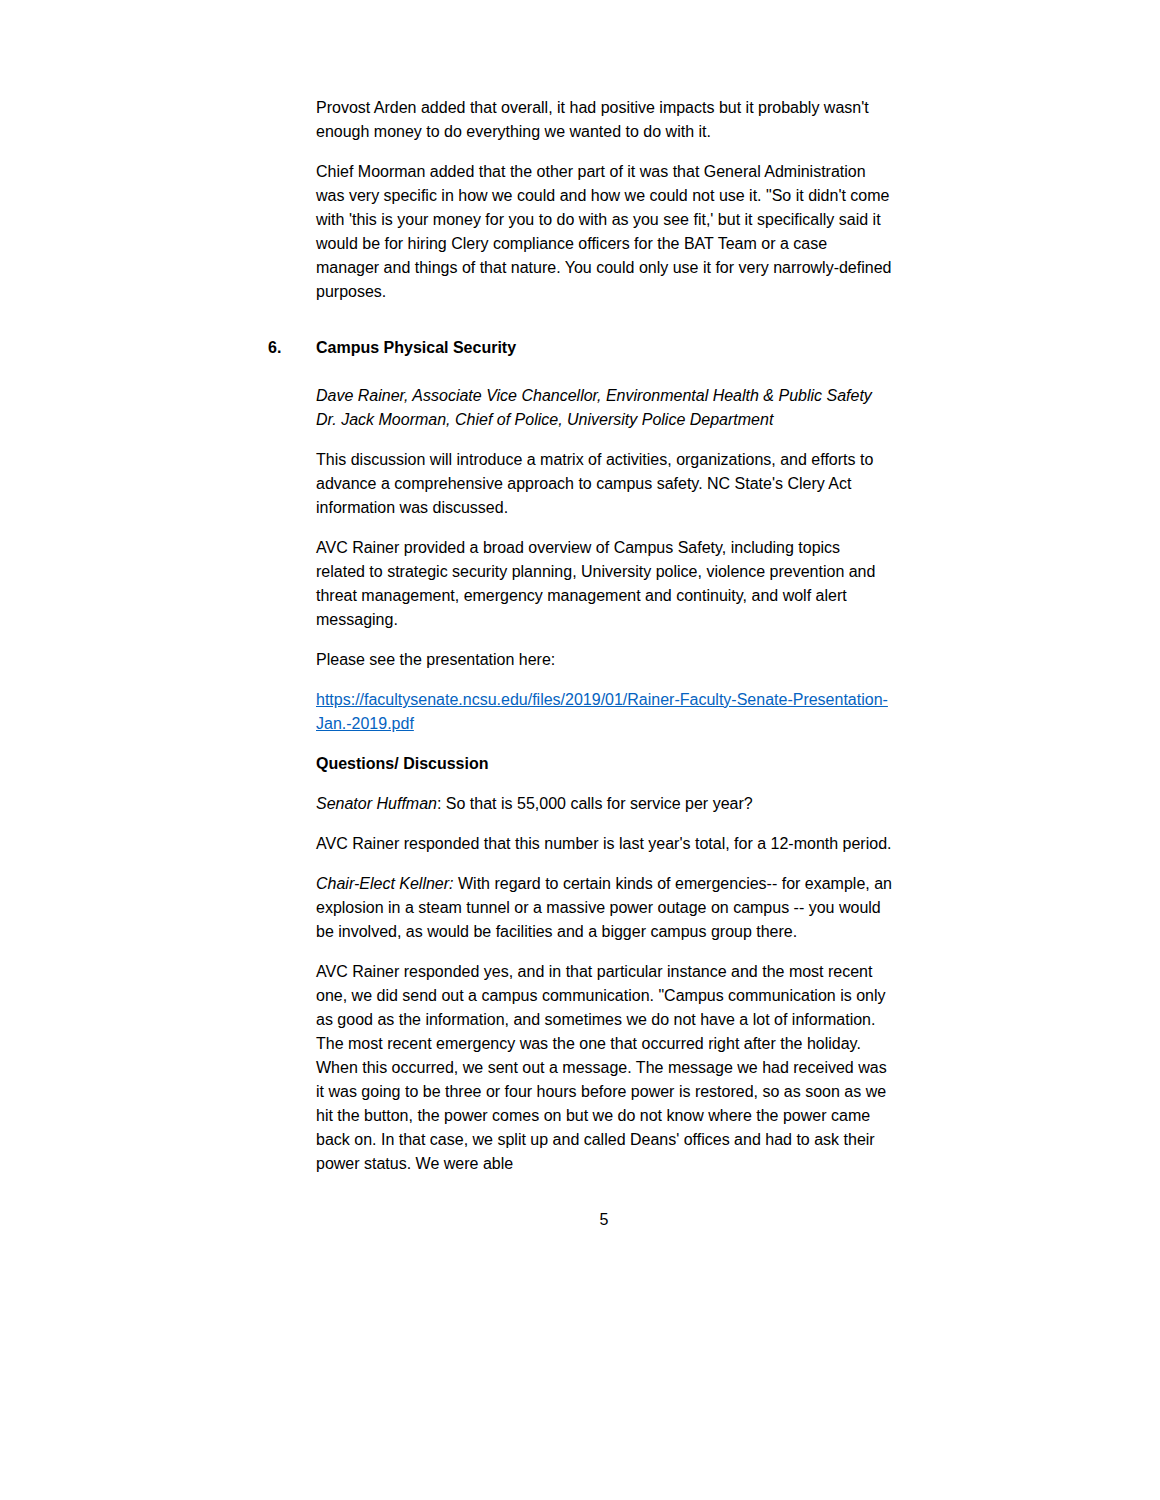Provost Arden added that overall, it had positive impacts but it probably wasn't enough money to do everything we wanted to do with it.
Chief Moorman added that the other part of it was that General Administration was very specific in how we could and how we could not use it. "So it didn't come with 'this is your money for you to do with as you see fit,' but it specifically said it would be for hiring Clery compliance officers for the BAT Team or a case manager and things of that nature. You could only use it for very narrowly-defined purposes.
6. Campus Physical Security
Dave Rainer, Associate Vice Chancellor, Environmental Health & Public Safety
Dr. Jack Moorman, Chief of Police, University Police Department
This discussion will introduce a matrix of activities, organizations, and efforts to advance a comprehensive approach to campus safety. NC State's Clery Act information was discussed.
AVC Rainer provided a broad overview of Campus Safety, including topics related to strategic security planning, University police, violence prevention and threat management, emergency management and continuity, and wolf alert messaging.
Please see the presentation here:
https://facultysenate.ncsu.edu/files/2019/01/Rainer-Faculty-Senate-Presentation-Jan.-2019.pdf
Questions/ Discussion
Senator Huffman: So that is 55,000 calls for service per year?
AVC Rainer responded that this number is last year's total, for a 12-month period.
Chair-Elect Kellner: With regard to certain kinds of emergencies-- for example, an explosion in a steam tunnel or a massive power outage on campus -- you would be involved, as would be facilities and a bigger campus group there.
AVC Rainer responded yes, and in that particular instance and the most recent one, we did send out a campus communication. "Campus communication is only as good as the information, and sometimes we do not have a lot of information. The most recent emergency was the one that occurred right after the holiday. When this occurred, we sent out a message. The message we had received was it was going to be three or four hours before power is restored, so as soon as we hit the button, the power comes on but we do not know where the power came back on. In that case, we split up and called Deans' offices and had to ask their power status. We were able
5